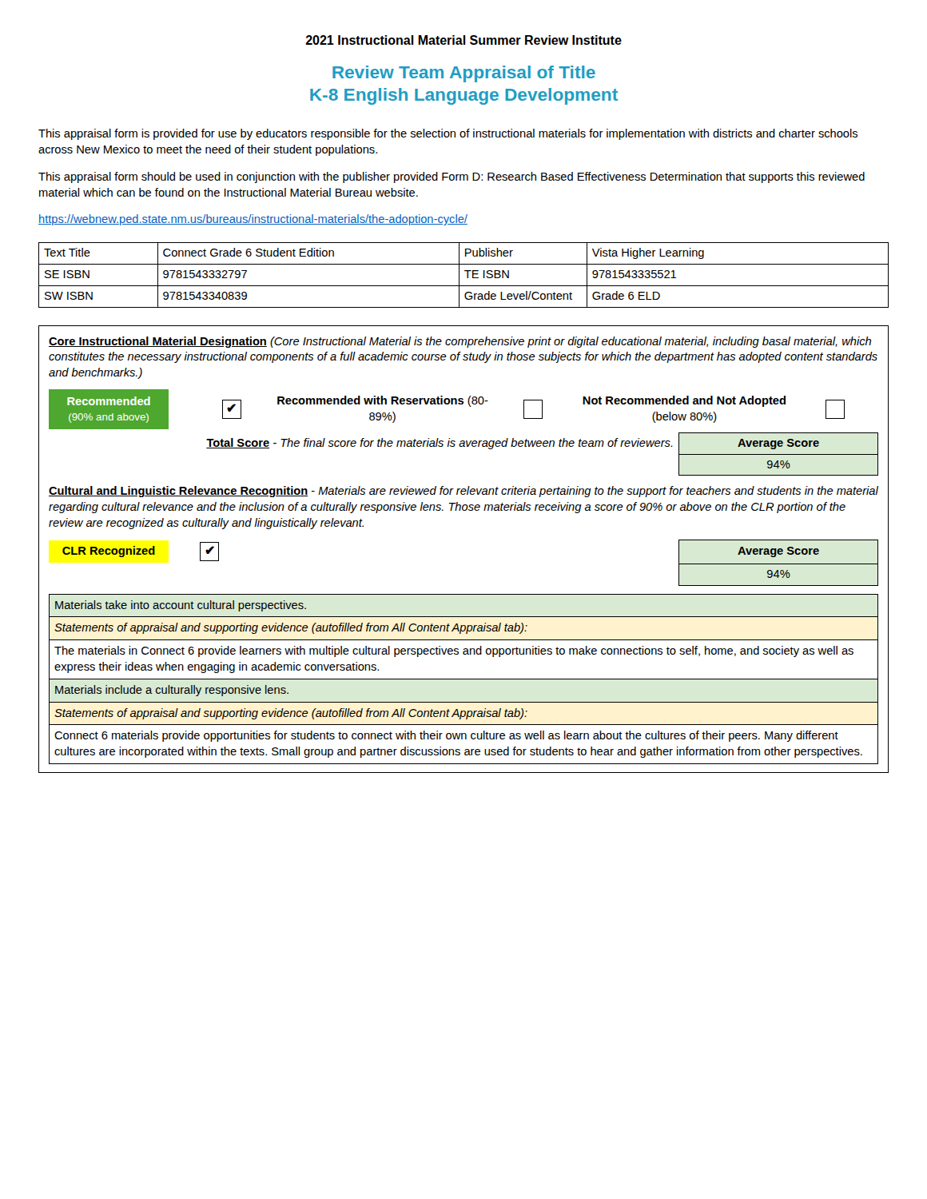2021 Instructional Material Summer Review Institute
Review Team Appraisal of Title
K-8 English Language Development
This appraisal form is provided for use by educators responsible for the selection of instructional materials for implementation with districts and charter schools across New Mexico to meet the need of their student populations.
This appraisal form should be used in conjunction with the publisher provided Form D: Research Based Effectiveness Determination that supports this reviewed material which can be found on the Instructional Material Bureau website.
https://webnew.ped.state.nm.us/bureaus/instructional-materials/the-adoption-cycle/
| Text Title | Connect Grade 6 Student Edition | Publisher | Vista Higher Learning |
| SE ISBN | 9781543332797 | TE ISBN | 9781543335521 |
| SW ISBN | 9781543340839 | Grade Level/Content | Grade 6 ELD |
Core Instructional Material Designation (Core Instructional Material is the comprehensive print or digital educational material, including basal material, which constitutes the necessary instructional components of a full academic course of study in those subjects for which the department has adopted content standards and benchmarks.)
| Recommended (90% and above) | ✔ | Recommended with Reservations (80-89%) | | Not Recommended and Not Adopted (below 80%) | |
| Total Score - The final score for the materials is averaged between the team of reviewers. | Average Score |
| | 94% |
Cultural and Linguistic Relevance Recognition - Materials are reviewed for relevant criteria pertaining to the support for teachers and students in the material regarding cultural relevance and the inclusion of a culturally responsive lens. Those materials receiving a score of 90% or above on the CLR portion of the review are recognized as culturally and linguistically relevant.
| CLR Recognized | ✔ | | Average Score |
| | 94% |
| Materials take into account cultural perspectives. |
| Statements of appraisal and supporting evidence (autofilled from All Content Appraisal tab): |
| The materials in Connect 6 provide learners with multiple cultural perspectives and opportunities to make connections to self, home, and society as well as express their ideas when engaging in academic conversations. |
| Materials include a culturally responsive lens. |
| Statements of appraisal and supporting evidence (autofilled from All Content Appraisal tab): |
| Connect 6 materials provide opportunities for students to connect with their own culture as well as learn about the cultures of their peers. Many different cultures are incorporated within the texts. Small group and partner discussions are used for students to hear and gather information from other perspectives. |